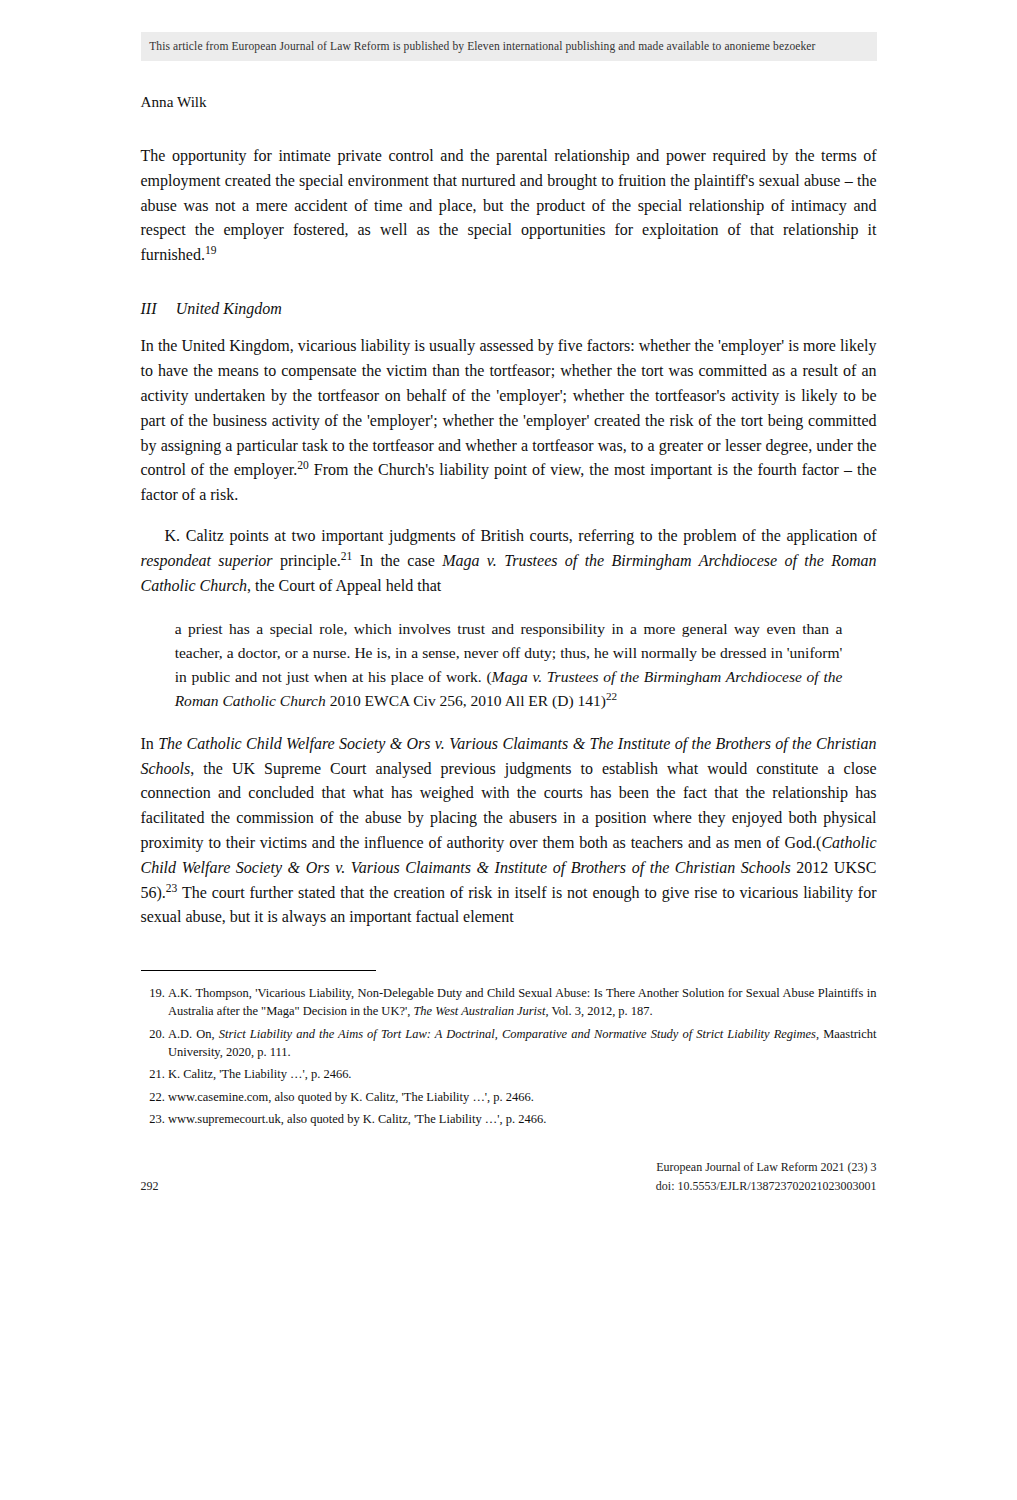This article from European Journal of Law Reform is published by Eleven international publishing and made available to anonieme bezoeker
Anna Wilk
The opportunity for intimate private control and the parental relationship and power required by the terms of employment created the special environment that nurtured and brought to fruition the plaintiff's sexual abuse – the abuse was not a mere accident of time and place, but the product of the special relationship of intimacy and respect the employer fostered, as well as the special opportunities for exploitation of that relationship it furnished.19
IIIUnited Kingdom
In the United Kingdom, vicarious liability is usually assessed by five factors: whether the 'employer' is more likely to have the means to compensate the victim than the tortfeasor; whether the tort was committed as a result of an activity undertaken by the tortfeasor on behalf of the 'employer'; whether the tortfeasor's activity is likely to be part of the business activity of the 'employer'; whether the 'employer' created the risk of the tort being committed by assigning a particular task to the tortfeasor and whether a tortfeasor was, to a greater or lesser degree, under the control of the employer.20 From the Church's liability point of view, the most important is the fourth factor – the factor of a risk.
K. Calitz points at two important judgments of British courts, referring to the problem of the application of respondeat superior principle.21 In the case Maga v. Trustees of the Birmingham Archdiocese of the Roman Catholic Church, the Court of Appeal held that
a priest has a special role, which involves trust and responsibility in a more general way even than a teacher, a doctor, or a nurse. He is, in a sense, never off duty; thus, he will normally be dressed in 'uniform' in public and not just when at his place of work. (Maga v. Trustees of the Birmingham Archdiocese of the Roman Catholic Church 2010 EWCA Civ 256, 2010 All ER (D) 141)22
In The Catholic Child Welfare Society & Ors v. Various Claimants & The Institute of the Brothers of the Christian Schools, the UK Supreme Court analysed previous judgments to establish what would constitute a close connection and concluded that what has weighed with the courts has been the fact that the relationship has facilitated the commission of the abuse by placing the abusers in a position where they enjoyed both physical proximity to their victims and the influence of authority over them both as teachers and as men of God.(Catholic Child Welfare Society & Ors v. Various Claimants & Institute of Brothers of the Christian Schools 2012 UKSC 56).23 The court further stated that the creation of risk in itself is not enough to give rise to vicarious liability for sexual abuse, but it is always an important factual element
A.K. Thompson, 'Vicarious Liability, Non-Delegable Duty and Child Sexual Abuse: Is There Another Solution for Sexual Abuse Plaintiffs in Australia after the "Maga" Decision in the UK?', The West Australian Jurist, Vol. 3, 2012, p. 187.
A.D. On, Strict Liability and the Aims of Tort Law: A Doctrinal, Comparative and Normative Study of Strict Liability Regimes, Maastricht University, 2020, p. 111.
K. Calitz, 'The Liability …', p. 2466.
www.casemine.com, also quoted by K. Calitz, 'The Liability …', p. 2466.
www.supremecourt.uk, also quoted by K. Calitz, 'The Liability …', p. 2466.
292
European Journal of Law Reform 2021 (23) 3
doi: 10.5553/EJLR/138723702021023003001